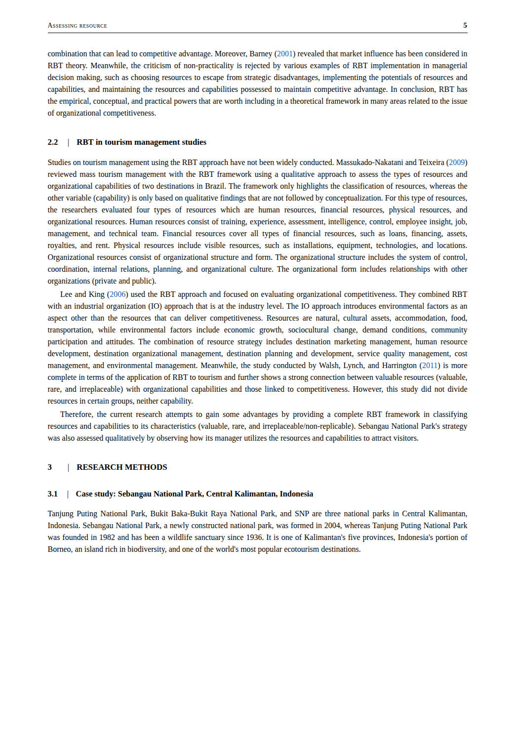Assessing resource 5
combination that can lead to competitive advantage. Moreover, Barney (2001) revealed that market influence has been considered in RBT theory. Meanwhile, the criticism of non-practicality is rejected by various examples of RBT implementation in managerial decision making, such as choosing resources to escape from strategic disadvantages, implementing the potentials of resources and capabilities, and maintaining the resources and capabilities possessed to maintain competitive advantage. In conclusion, RBT has the empirical, conceptual, and practical powers that are worth including in a theoretical framework in many areas related to the issue of organizational competitiveness.
2.2|RBT in tourism management studies
Studies on tourism management using the RBT approach have not been widely conducted. Massukado-Nakatani and Teixeira (2009) reviewed mass tourism management with the RBT framework using a qualitative approach to assess the types of resources and organizational capabilities of two destinations in Brazil. The framework only highlights the classification of resources, whereas the other variable (capability) is only based on qualitative findings that are not followed by conceptualization. For this type of resources, the researchers evaluated four types of resources which are human resources, financial resources, physical resources, and organizational resources. Human resources consist of training, experience, assessment, intelligence, control, employee insight, job, management, and technical team. Financial resources cover all types of financial resources, such as loans, financing, assets, royalties, and rent. Physical resources include visible resources, such as installations, equipment, technologies, and locations. Organizational resources consist of organizational structure and form. The organizational structure includes the system of control, coordination, internal relations, planning, and organizational culture. The organizational form includes relationships with other organizations (private and public).
Lee and King (2006) used the RBT approach and focused on evaluating organizational competitiveness. They combined RBT with an industrial organization (IO) approach that is at the industry level. The IO approach introduces environmental factors as an aspect other than the resources that can deliver competitiveness. Resources are natural, cultural assets, accommodation, food, transportation, while environmental factors include economic growth, sociocultural change, demand conditions, community participation and attitudes. The combination of resource strategy includes destination marketing management, human resource development, destination organizational management, destination planning and development, service quality management, cost management, and environmental management. Meanwhile, the study conducted by Walsh, Lynch, and Harrington (2011) is more complete in terms of the application of RBT to tourism and further shows a strong connection between valuable resources (valuable, rare, and irreplaceable) with organizational capabilities and those linked to competitiveness. However, this study did not divide resources in certain groups, neither capability.
Therefore, the current research attempts to gain some advantages by providing a complete RBT framework in classifying resources and capabilities to its characteristics (valuable, rare, and irreplaceable/non-replicable). Sebangau National Park's strategy was also assessed qualitatively by observing how its manager utilizes the resources and capabilities to attract visitors.
3|RESEARCH METHODS
3.1|Case study: Sebangau National Park, Central Kalimantan, Indonesia
Tanjung Puting National Park, Bukit Baka-Bukit Raya National Park, and SNP are three national parks in Central Kalimantan, Indonesia. Sebangau National Park, a newly constructed national park, was formed in 2004, whereas Tanjung Puting National Park was founded in 1982 and has been a wildlife sanctuary since 1936. It is one of Kalimantan's five provinces, Indonesia's portion of Borneo, an island rich in biodiversity, and one of the world's most popular ecotourism destinations.